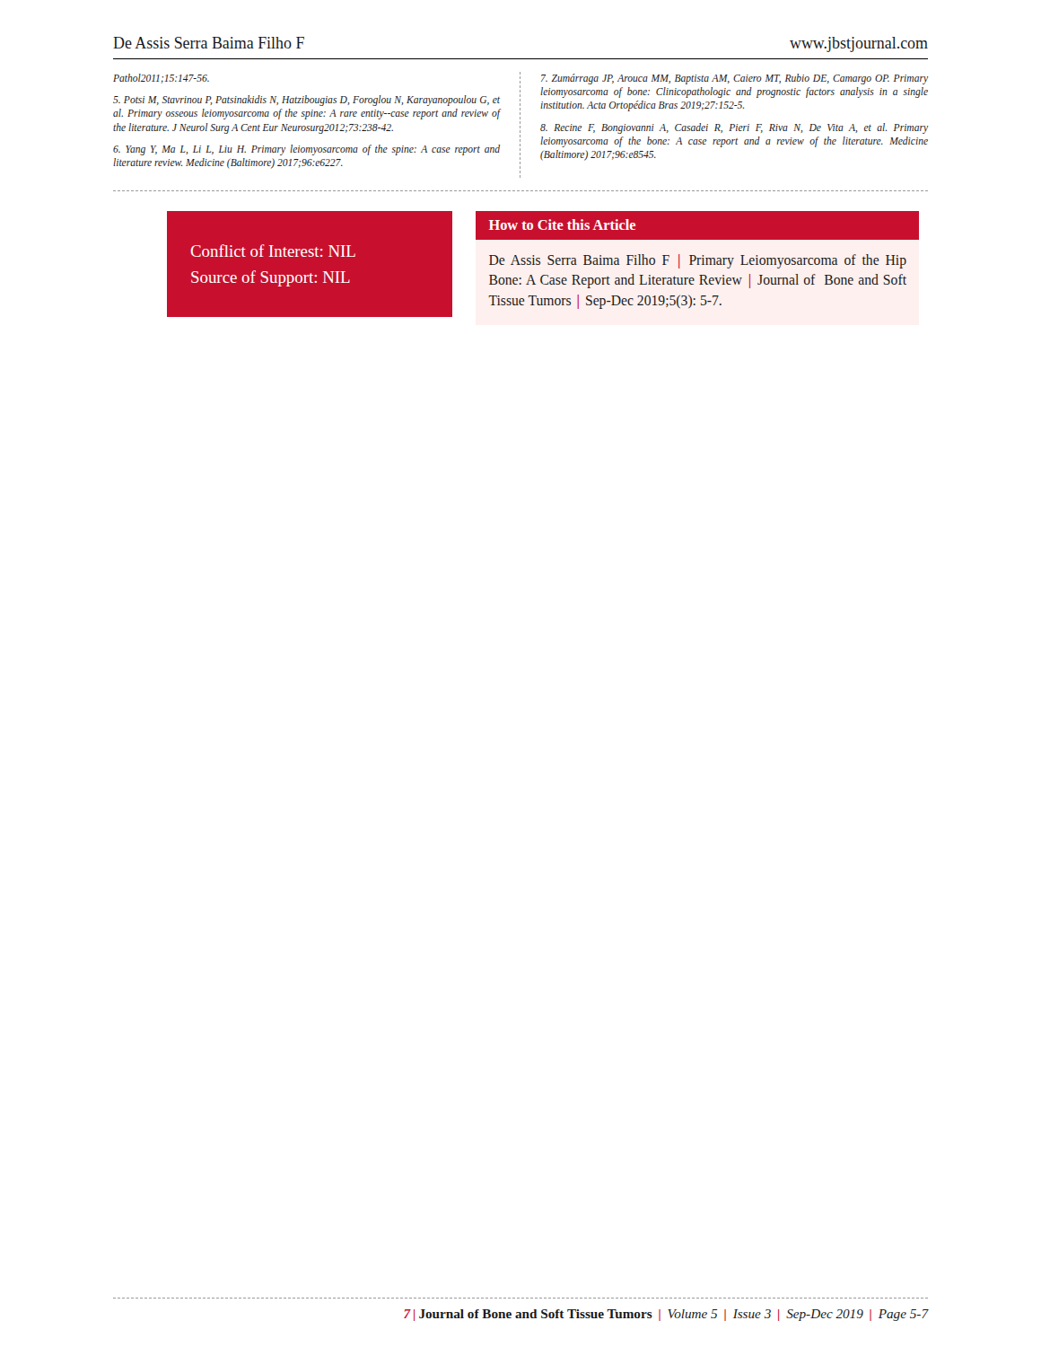De Assis Serra Baima Filho F www.jbstjournal.com
Pathol2011;15:147-56.
5. Potsi M, Stavrinou P, Patsinakidis N, Hatzibougias D, Foroglou N, Karayanopoulou G, et al. Primary osseous leiomyosarcoma of the spine: A rare entity--case report and review of the literature. J Neurol Surg A Cent Eur Neurosurg2012;73:238-42.
6. Yang Y, Ma L, Li L, Liu H. Primary leiomyosarcoma of the spine: A case report and literature review. Medicine (Baltimore) 2017;96:e6227.
7. Zumárraga JP, Arouca MM, Baptista AM, Caiero MT, Rubio DE, Camargo OP. Primary leiomyosarcoma of bone: Clinicopathologic and prognostic factors analysis in a single institution. Acta Ortopédica Bras 2019;27:152-5.
8. Recine F, Bongiovanni A, Casadei R, Pieri F, Riva N, De Vita A, et al. Primary leiomyosarcoma of the bone: A case report and a review of the literature. Medicine (Baltimore) 2017;96:e8545.
Conflict of Interest: NIL
Source of Support: NIL
How to Cite this Article
De Assis Serra Baima Filho F | Primary Leiomyosarcoma of the Hip Bone: A Case Report and Literature Review | Journal of Bone and Soft Tissue Tumors | Sep-Dec 2019;5(3): 5-7.
7|Journal of Bone and Soft Tissue Tumors | Volume 5 | Issue 3 | Sep-Dec 2019 | Page 5-7